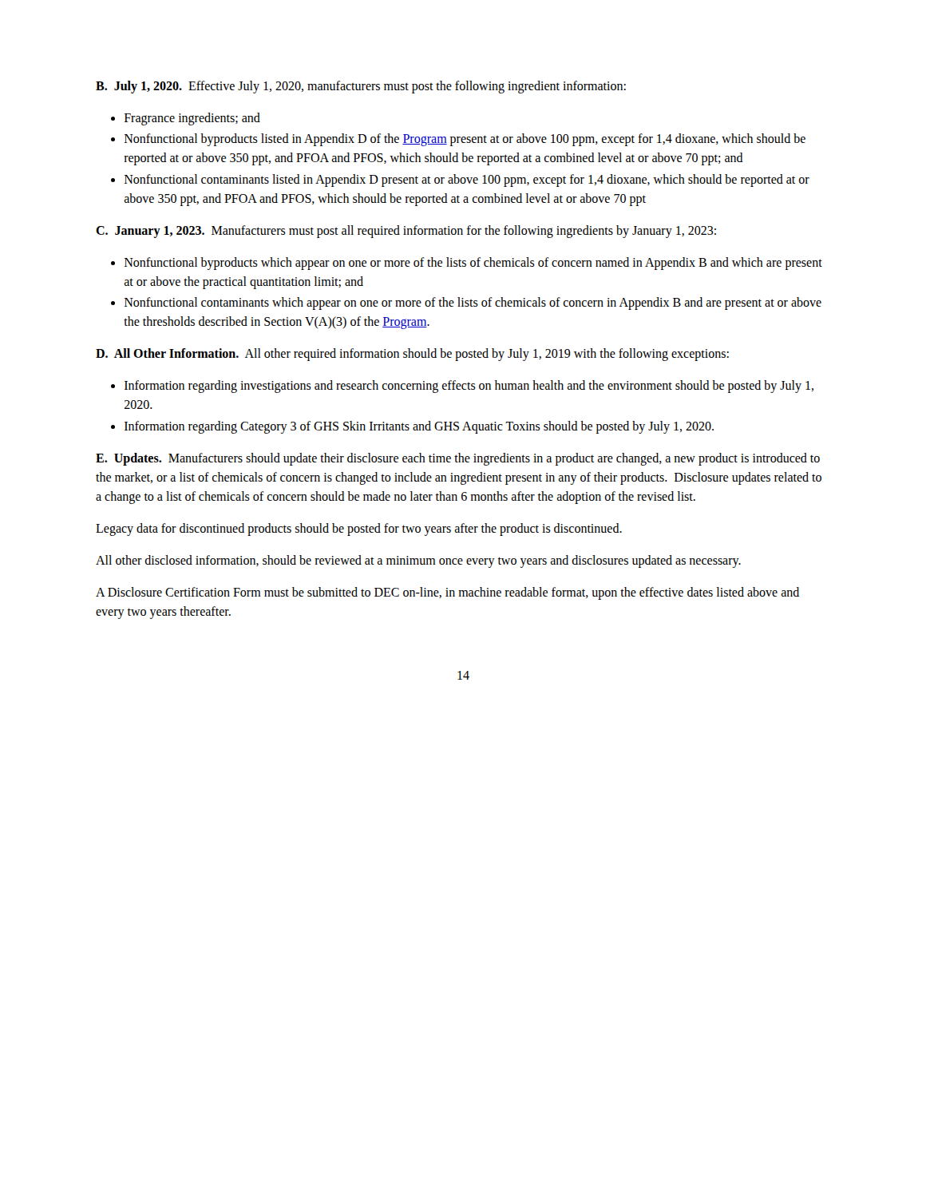B. July 1, 2020. Effective July 1, 2020, manufacturers must post the following ingredient information:
Fragrance ingredients; and
Nonfunctional byproducts listed in Appendix D of the Program present at or above 100 ppm, except for 1,4 dioxane, which should be reported at or above 350 ppt, and PFOA and PFOS, which should be reported at a combined level at or above 70 ppt; and
Nonfunctional contaminants listed in Appendix D present at or above 100 ppm, except for 1,4 dioxane, which should be reported at or above 350 ppt, and PFOA and PFOS, which should be reported at a combined level at or above 70 ppt
C. January 1, 2023. Manufacturers must post all required information for the following ingredients by January 1, 2023:
Nonfunctional byproducts which appear on one or more of the lists of chemicals of concern named in Appendix B and which are present at or above the practical quantitation limit; and
Nonfunctional contaminants which appear on one or more of the lists of chemicals of concern in Appendix B and are present at or above the thresholds described in Section V(A)(3) of the Program.
D. All Other Information. All other required information should be posted by July 1, 2019 with the following exceptions:
Information regarding investigations and research concerning effects on human health and the environment should be posted by July 1, 2020.
Information regarding Category 3 of GHS Skin Irritants and GHS Aquatic Toxins should be posted by July 1, 2020.
E. Updates. Manufacturers should update their disclosure each time the ingredients in a product are changed, a new product is introduced to the market, or a list of chemicals of concern is changed to include an ingredient present in any of their products. Disclosure updates related to a change to a list of chemicals of concern should be made no later than 6 months after the adoption of the revised list.
Legacy data for discontinued products should be posted for two years after the product is discontinued.
All other disclosed information, should be reviewed at a minimum once every two years and disclosures updated as necessary.
A Disclosure Certification Form must be submitted to DEC on-line, in machine readable format, upon the effective dates listed above and every two years thereafter.
14